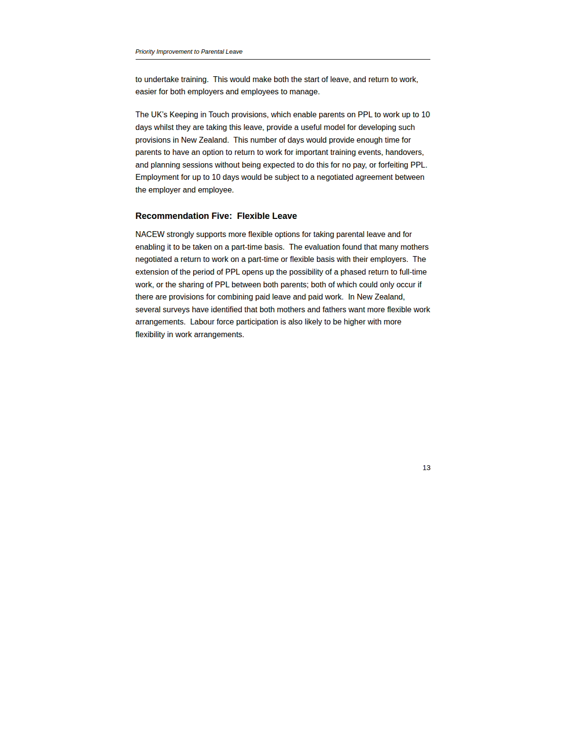Priority Improvement to Parental Leave
to undertake training. This would make both the start of leave, and return to work, easier for both employers and employees to manage.
The UK’s Keeping in Touch provisions, which enable parents on PPL to work up to 10 days whilst they are taking this leave, provide a useful model for developing such provisions in New Zealand. This number of days would provide enough time for parents to have an option to return to work for important training events, handovers, and planning sessions without being expected to do this for no pay, or forfeiting PPL. Employment for up to 10 days would be subject to a negotiated agreement between the employer and employee.
Recommendation Five: Flexible Leave
NACEW strongly supports more flexible options for taking parental leave and for enabling it to be taken on a part-time basis. The evaluation found that many mothers negotiated a return to work on a part-time or flexible basis with their employers. The extension of the period of PPL opens up the possibility of a phased return to full-time work, or the sharing of PPL between both parents; both of which could only occur if there are provisions for combining paid leave and paid work. In New Zealand, several surveys have identified that both mothers and fathers want more flexible work arrangements. Labour force participation is also likely to be higher with more flexibility in work arrangements.
13